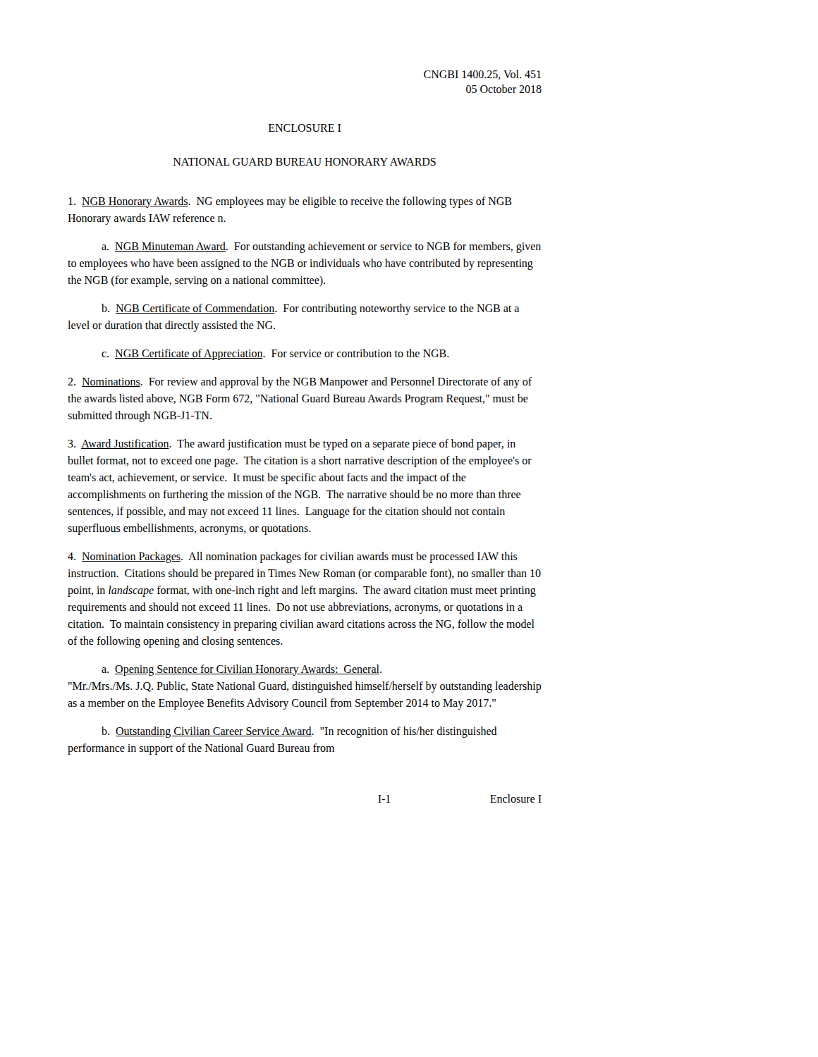CNGBI 1400.25, Vol. 451
05 October 2018
ENCLOSURE I
NATIONAL GUARD BUREAU HONORARY AWARDS
1. NGB Honorary Awards. NG employees may be eligible to receive the following types of NGB Honorary awards IAW reference n.
a. NGB Minuteman Award. For outstanding achievement or service to NGB for members, given to employees who have been assigned to the NGB or individuals who have contributed by representing the NGB (for example, serving on a national committee).
b. NGB Certificate of Commendation. For contributing noteworthy service to the NGB at a level or duration that directly assisted the NG.
c. NGB Certificate of Appreciation. For service or contribution to the NGB.
2. Nominations. For review and approval by the NGB Manpower and Personnel Directorate of any of the awards listed above, NGB Form 672, "National Guard Bureau Awards Program Request," must be submitted through NGB-J1-TN.
3. Award Justification. The award justification must be typed on a separate piece of bond paper, in bullet format, not to exceed one page. The citation is a short narrative description of the employee's or team's act, achievement, or service. It must be specific about facts and the impact of the accomplishments on furthering the mission of the NGB. The narrative should be no more than three sentences, if possible, and may not exceed 11 lines. Language for the citation should not contain superfluous embellishments, acronyms, or quotations.
4. Nomination Packages. All nomination packages for civilian awards must be processed IAW this instruction. Citations should be prepared in Times New Roman (or comparable font), no smaller than 10 point, in landscape format, with one-inch right and left margins. The award citation must meet printing requirements and should not exceed 11 lines. Do not use abbreviations, acronyms, or quotations in a citation. To maintain consistency in preparing civilian award citations across the NG, follow the model of the following opening and closing sentences.
a. Opening Sentence for Civilian Honorary Awards: General.
"Mr./Mrs./Ms. J.Q. Public, State National Guard, distinguished himself/herself by outstanding leadership as a member on the Employee Benefits Advisory Council from September 2014 to May 2017."
b. Outstanding Civilian Career Service Award. "In recognition of his/her distinguished performance in support of the National Guard Bureau from
I-1
Enclosure I